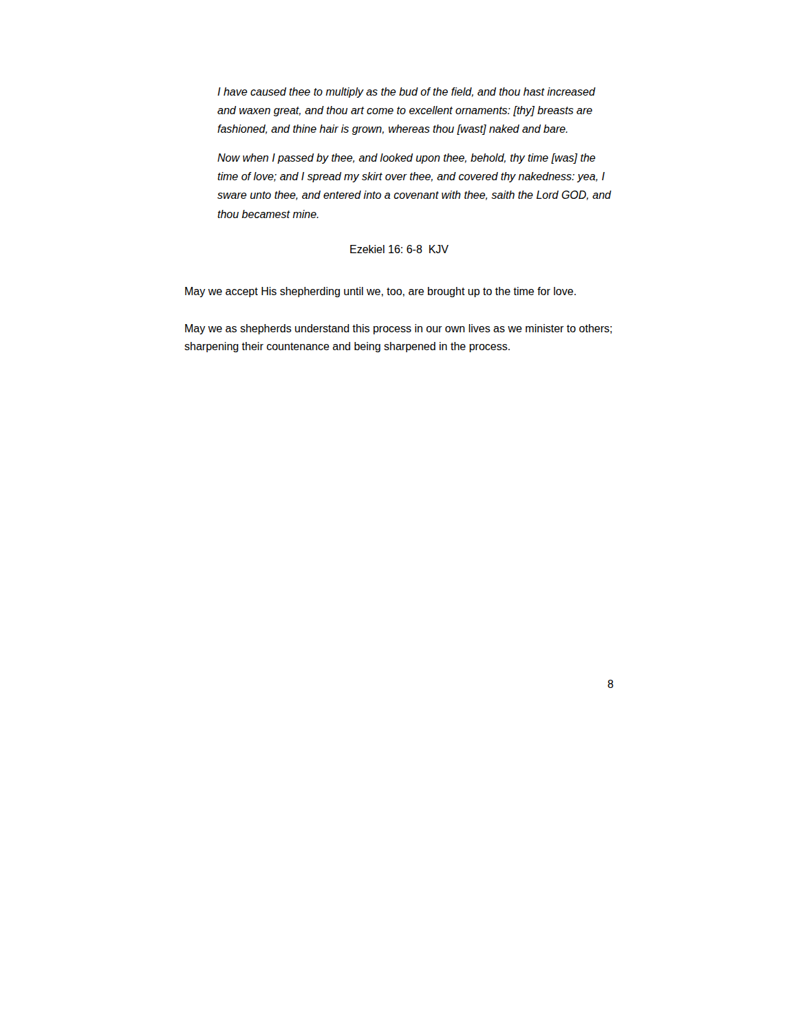I have caused thee to multiply as the bud of the field, and thou hast increased and waxen great, and thou art come to excellent ornaments: [thy] breasts are fashioned, and thine hair is grown, whereas thou [wast] naked and bare.
Now when I passed by thee, and looked upon thee, behold, thy time [was] the time of love; and I spread my skirt over thee, and covered thy nakedness: yea, I sware unto thee, and entered into a covenant with thee, saith the Lord GOD, and thou becamest mine.
Ezekiel 16: 6-8 KJV
May we accept His shepherding until we, too, are brought up to the time for love.
May we as shepherds understand this process in our own lives as we minister to others; sharpening their countenance and being sharpened in the process.
8